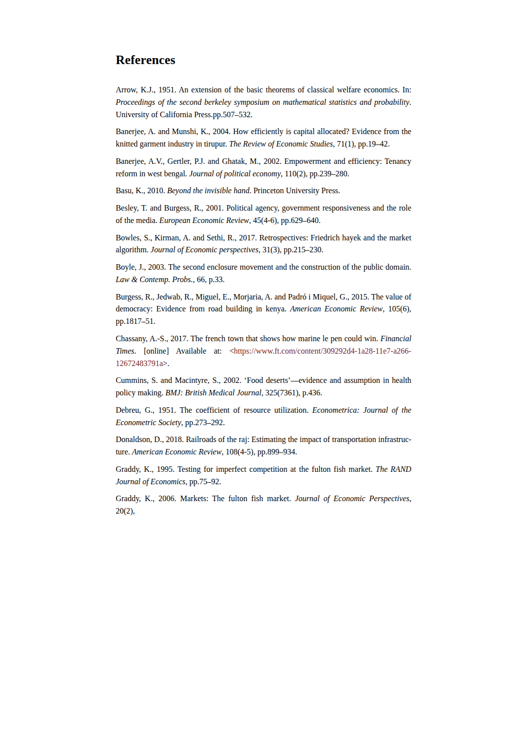References
Arrow, K.J., 1951. An extension of the basic theorems of classical welfare economics. In: Proceedings of the second berkeley symposium on mathematical statistics and probability. University of California Press.pp.507–532.
Banerjee, A. and Munshi, K., 2004. How efficiently is capital allocated? Evidence from the knitted garment industry in tirupur. The Review of Economic Studies, 71(1), pp.19–42.
Banerjee, A.V., Gertler, P.J. and Ghatak, M., 2002. Empowerment and efficiency: Tenancy reform in west bengal. Journal of political economy, 110(2), pp.239–280.
Basu, K., 2010. Beyond the invisible hand. Princeton University Press.
Besley, T. and Burgess, R., 2001. Political agency, government responsiveness and the role of the media. European Economic Review, 45(4-6), pp.629–640.
Bowles, S., Kirman, A. and Sethi, R., 2017. Retrospectives: Friedrich hayek and the market algorithm. Journal of Economic perspectives, 31(3), pp.215–230.
Boyle, J., 2003. The second enclosure movement and the construction of the public domain. Law & Contemp. Probs., 66, p.33.
Burgess, R., Jedwab, R., Miguel, E., Morjaria, A. and Padró i Miquel, G., 2015. The value of democracy: Evidence from road building in kenya. American Economic Review, 105(6), pp.1817–51.
Chassany, A.-S., 2017. The french town that shows how marine le pen could win. Financial Times. [online] Available at: <https://www.ft.com/content/309292d4-1a28-11e7-a266-12672483791a>.
Cummins, S. and Macintyre, S., 2002. ‘Food deserts’—evidence and assumption in health policy making. BMJ: British Medical Journal, 325(7361), p.436.
Debreu, G., 1951. The coefficient of resource utilization. Econometrica: Journal of the Econometric Society, pp.273–292.
Donaldson, D., 2018. Railroads of the raj: Estimating the impact of transportation infrastructure. American Economic Review, 108(4-5), pp.899–934.
Graddy, K., 1995. Testing for imperfect competition at the fulton fish market. The RAND Journal of Economics, pp.75–92.
Graddy, K., 2006. Markets: The fulton fish market. Journal of Economic Perspectives, 20(2),